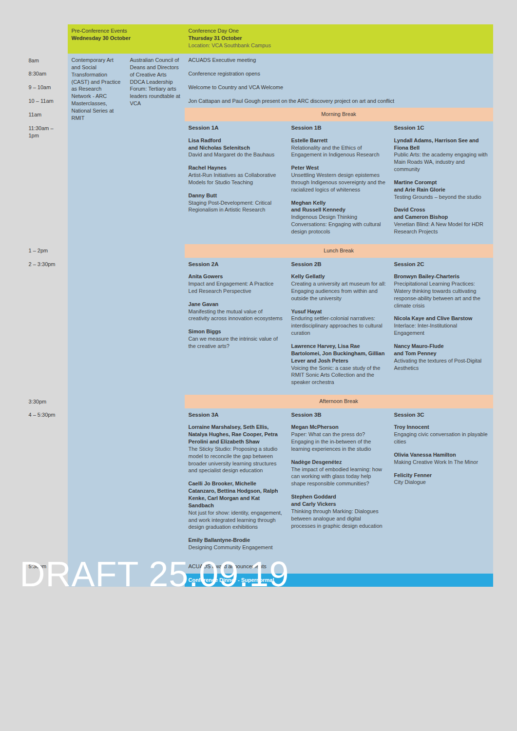| | Pre-Conference Events Wednesday 30 October | Conference Day One Thursday 31 October Location: VCA Southbank Campus |
| 8am | Contemporary Art and Social Transformation (CAST) and Practice as Research Network - ARC Masterclasses, National Series at RMIT | Australian Council of Deans and Directors of Creative Arts DDCA Leadership Forum: Tertiary arts leaders roundtable at VCA | ACUADS Executive meeting |
| 8:30am | Conference registration opens |
| 9 – 10am | Welcome to Country and VCA Welcome |
| 10 – 11am | Jon Cattapan and Paul Gough present on the ARC discovery project on art and conflict |
| 11am | Morning Break |
| 11:30am – 1pm | Session 1A Lisa Radford and Nicholas Selenitsch David and Margaret do the Bauhaus Rachel Haynes Artist-Run Initiatives as Collaborative Models for Studio Teaching Danny Butt Staging Post-Development: Critical Regionalism in Artistic Research | Session 1B Estelle Barrett Relationality and the Ethics of Engagement in Indigenous Research Peter West Unsettling Western design epistemes through Indigenous sovereignty and the racialized logics of whiteness Meghan Kelly and Russell Kennedy Indigenous Design Thinking Conversations: Engaging with cultural design protocols | Session 1C Lyndall Adams, Harrison See and Fiona Bell Public Arts: the academy engaging with Main Roads WA, industry and community Martine Corompt and Arie Rain Glorie Testing Grounds – beyond the studio David Cross and Cameron Bishop Venetian Blind: A New Model for HDR Research Projects |
| 1 – 2pm | Lunch Break |
| 2 – 3:30pm | Session 2A Anita Gowers Impact and Engagement: A Practice Led Research Perspective Jane Gavan Manifesting the mutual value of creativity across innovation ecosystems Simon Biggs Can we measure the intrinsic value of the creative arts? | Session 2B Kelly Gellatly Creating a university art museum for all: Engaging audiences from within and outside the university Yusuf Hayat Enduring settler-colonial narratives: interdisciplinary approaches to cultural curation Lawrence Harvey, Lisa Rae Bartolomei, Jon Buckingham, Gillian Lever and Josh Peters Voicing the Sonic: a case study of the RMIT Sonic Arts Collection and the speaker orchestra | Session 2C Bronwyn Bailey-Charteris Precipitational Learning Practices: Watery thinking towards cultivating response-ability between art and the climate crisis Nicola Kaye and Clive Barstow Interlace: Inter-Institutional Engagement Nancy Mauro-Flude and Tom Penney Activating the textures of Post-Digital Aesthetics |
| 3:30pm | Afternoon Break |
| 4 – 5:30pm | Session 3A Lorraine Marshalsey, Seth Ellis, Natalya Hughes, Rae Cooper, Petra Perolini and Elizabeth Shaw The Sticky Studio: Proposing a studio model to reconcile the gap between broader university learning structures and specialist design education Caelli Jo Brooker, Michelle Catanzaro, Bettina Hodgson, Ralph Kenke, Carl Morgan and Kat Sandbach Not just for show: identity, engagement, and work integrated learning through design graduation exhibitions Emily Ballantyne-Brodie Designing Community Engagement | Session 3B Megan McPherson Paper: What can the press do? Engaging in the in-between of the learning experiences in the studio Nadège Desgenétez The impact of embodied learning: how can working with glass today help shape responsible communities? Stephen Goddard and Carly Vickers Thinking through Marking: Dialogues between analogue and digital processes in graphic design education | Session 3C Troy Innocent Engaging civic conversation in playable cities Olivia Vanessa Hamilton Making Creative Work In The Minor Felicity Fenner City Dialogue |
| 5:30pm | ACUADS award announcements |
| | Conference Dinner - Supernormal |
DRAFT 25.09.19